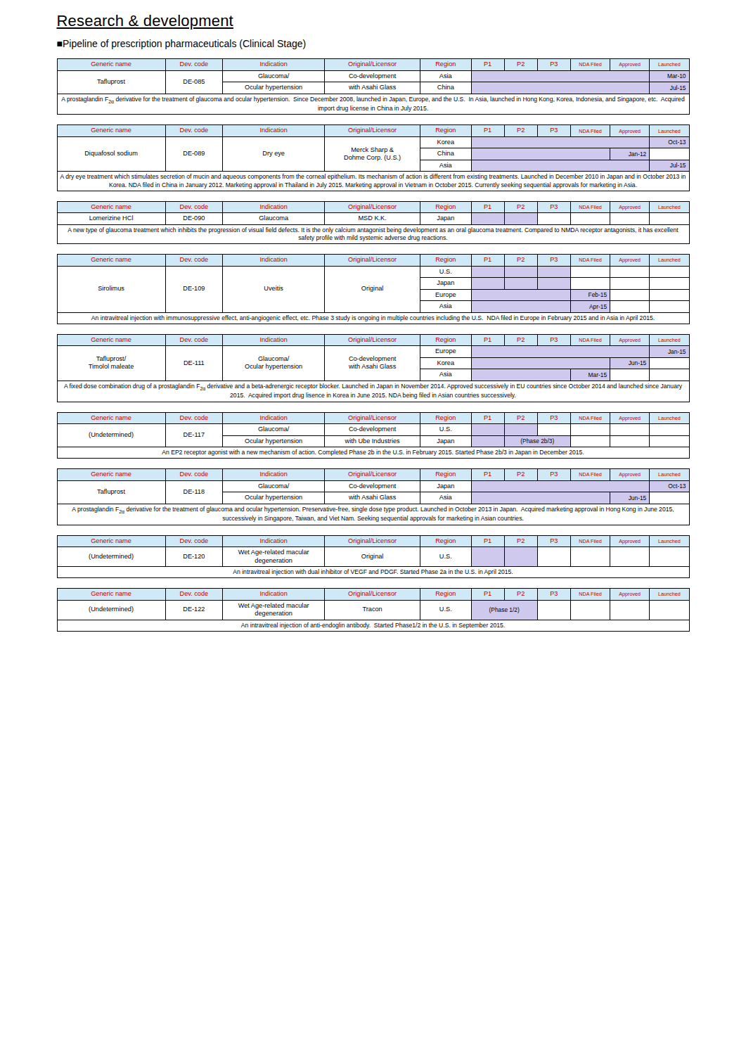Research & development
■Pipeline of prescription pharmaceuticals (Clinical Stage)
| Generic name | Dev. code | Indication | Original/Licensor | Region | P1 | P2 | P3 | NDA Filed | Approved | Launched |
| --- | --- | --- | --- | --- | --- | --- | --- | --- | --- | --- |
| Tafluprost | DE-085 | Glaucoma/ | Co-development | Asia | | Mar-10 |
| Ocular hypertension | with Asahi Glass | China | | Jul-15 |
| A prostaglandin F 2α derivative for the treatment of glaucoma and ocular hypertension. Since December 2008, launched in Japan, Europe, and the U.S. In Asia, launched in Hong Kong, Korea, Indonesia, and Singapore, etc. Acquired import drug license in China in July 2015. |
| Generic name | Dev. code | Indication | Original/Licensor | Region | P1 | P2 | P3 | NDA Filed | Approved | Launched |
| --- | --- | --- | --- | --- | --- | --- | --- | --- | --- | --- |
| Diquafosol sodium | DE-089 | Dry eye | Merck Sharp & Dohme Corp. (U.S.) | Korea | | Oct-13 |
| China | | Jan-12 | |
| Asia | | Jul-15 |
| A dry eye treatment which stimulates secretion of mucin and aqueous components from the corneal epithelium. Its mechanism of action is different from existing treatments. Launched in December 2010 in Japan and in October 2013 in Korea. NDA filed in China in January 2012. Marketing approval in Thailand in July 2015. Marketing approval in Vietnam in October 2015. Currently seeking sequential approvals for marketing in Asia. |
| Generic name | Dev. code | Indication | Original/Licensor | Region | P1 | P2 | P3 | NDA Filed | Approved | Launched |
| --- | --- | --- | --- | --- | --- | --- | --- | --- | --- | --- |
| Lomerizine HCl | DE-090 | Glaucoma | MSD K.K. | Japan | | | | | | |
| A new type of glaucoma treatment which inhibits the progression of visual field defects. It is the only calcium antagonist being development as an oral glaucoma treatment. Compared to NMDA receptor antagonists, it has excellent safety profile with mild systemic adverse drug reactions. |
| Generic name | Dev. code | Indication | Original/Licensor | Region | P1 | P2 | P3 | NDA Filed | Approved | Launched |
| --- | --- | --- | --- | --- | --- | --- | --- | --- | --- | --- |
| Sirolimus | DE-109 | Uveitis | Original | U.S. | | | | | | |
| Japan | | | | | | |
| Europe | | Feb-15 | | |
| Asia | | Apr-15 | | |
| An intravitreal injection with immunosuppressive effect, anti-angiogenic effect, etc. Phase 3 study is ongoing in multiple countries including the U.S. NDA filed in Europe in February 2015 and in Asia in April 2015. |
| Generic name | Dev. code | Indication | Original/Licensor | Region | P1 | P2 | P3 | NDA Filed | Approved | Launched |
| --- | --- | --- | --- | --- | --- | --- | --- | --- | --- | --- |
| Tafluprost/ Timolol maleate | DE-111 | Glaucoma/ Ocular hypertension | Co-development with Asahi Glass | Europe | | Jan-15 |
| Korea | | Jun-15 | |
| Asia | | Mar-15 | | |
| A fixed dose combination drug of a prostaglandin F 2α derivative and a beta-adrenergic receptor blocker. Launched in Japan in November 2014. Approved successively in EU countries since October 2014 and launched since January 2015. Acquired import drug lisence in Korea in June 2015. NDA being filed in Asian countries successively. |
| Generic name | Dev. code | Indication | Original/Licensor | Region | P1 | P2 | P3 | NDA Filed | Approved | Launched |
| --- | --- | --- | --- | --- | --- | --- | --- | --- | --- | --- |
| (Undetermined) | DE-117 | Glaucoma/ | Co-development | U.S. | | | | | | |
| Ocular hypertension | with Ube Industries | Japan | | (Phase 2b/3) | | | |
| An EP2 receptor agonist with a new mechanism of action. Completed Phase 2b in the U.S. in February 2015. Started Phase 2b/3 in Japan in December 2015. |
| Generic name | Dev. code | Indication | Original/Licensor | Region | P1 | P2 | P3 | NDA Filed | Approved | Launched |
| --- | --- | --- | --- | --- | --- | --- | --- | --- | --- | --- |
| Tafluprost | DE-118 | Glaucoma/ | Co-development | Japan | | Oct-13 |
| Ocular hypertension | with Asahi Glass | Asia | | Jun-15 | |
| A prostaglandin F 2α derivative for the treatment of glaucoma and ocular hypertension. Preservative-free, single dose type product. Launched in October 2013 in Japan. Acquired marketing approval in Hong Kong in June 2015, successively in Singapore, Taiwan, and Viet Nam. Seeking sequential approvals for marketing in Asian countries. |
| Generic name | Dev. code | Indication | Original/Licensor | Region | P1 | P2 | P3 | NDA Filed | Approved | Launched |
| --- | --- | --- | --- | --- | --- | --- | --- | --- | --- | --- |
| (Undetermined) | DE-120 | Wet Age-related macular degeneration | Original | U.S. | | | | | | |
| An intravitreal injection with dual inhibitor of VEGF and PDGF. Started Phase 2a in the U.S. in April 2015. |
| Generic name | Dev. code | Indication | Original/Licensor | Region | P1 | P2 | P3 | NDA Filed | Approved | Launched |
| --- | --- | --- | --- | --- | --- | --- | --- | --- | --- | --- |
| (Undetermined) | DE-122 | Wet Age-related macular degeneration | Tracon | U.S. | (Phase 1/2) | | | | |
| An intravitreal injection of anti-endoglin antibody. Started Phase1/2 in the U.S. in September 2015. |